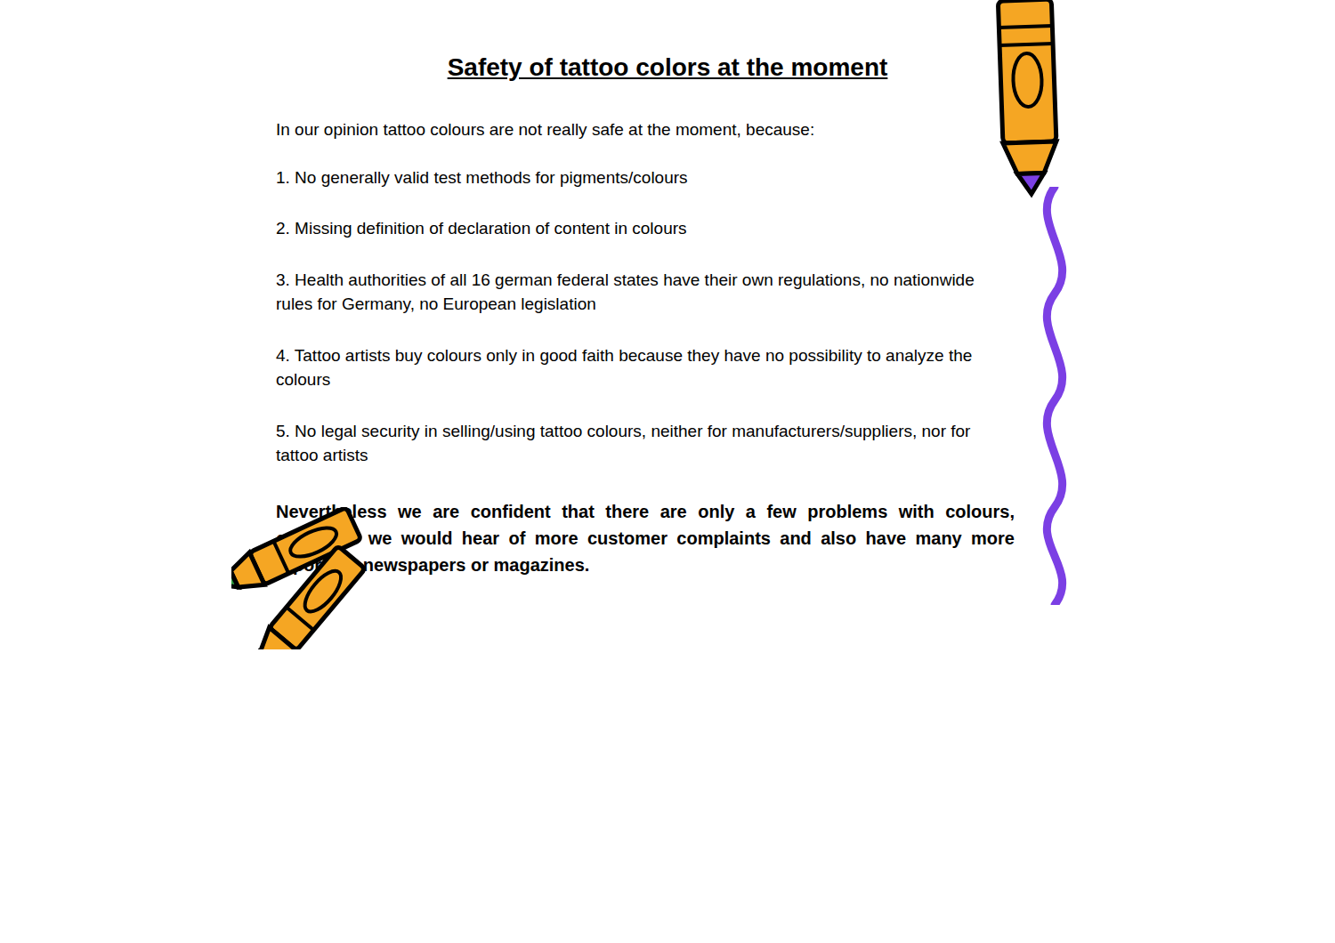Safety of tattoo colors at the moment
In our opinion tattoo colours are not really safe at the moment, because:
1. No generally valid test methods for pigments/colours
2. Missing definition of declaration of content in colours
3. Health authorities of all 16 german federal states have their own regulations, no nationwide rules for Germany, no European legislation
4. Tattoo artists buy colours only in good faith because they have no possibility to analyze the colours
5. No legal security in selling/using tattoo colours, neither for manufacturers/suppliers, nor for tattoo artists
Nevertheless we are confident that there are only a few problems with colours, otherwise we would hear of more customer complaints and also have many more reports in newspapers or magazines.